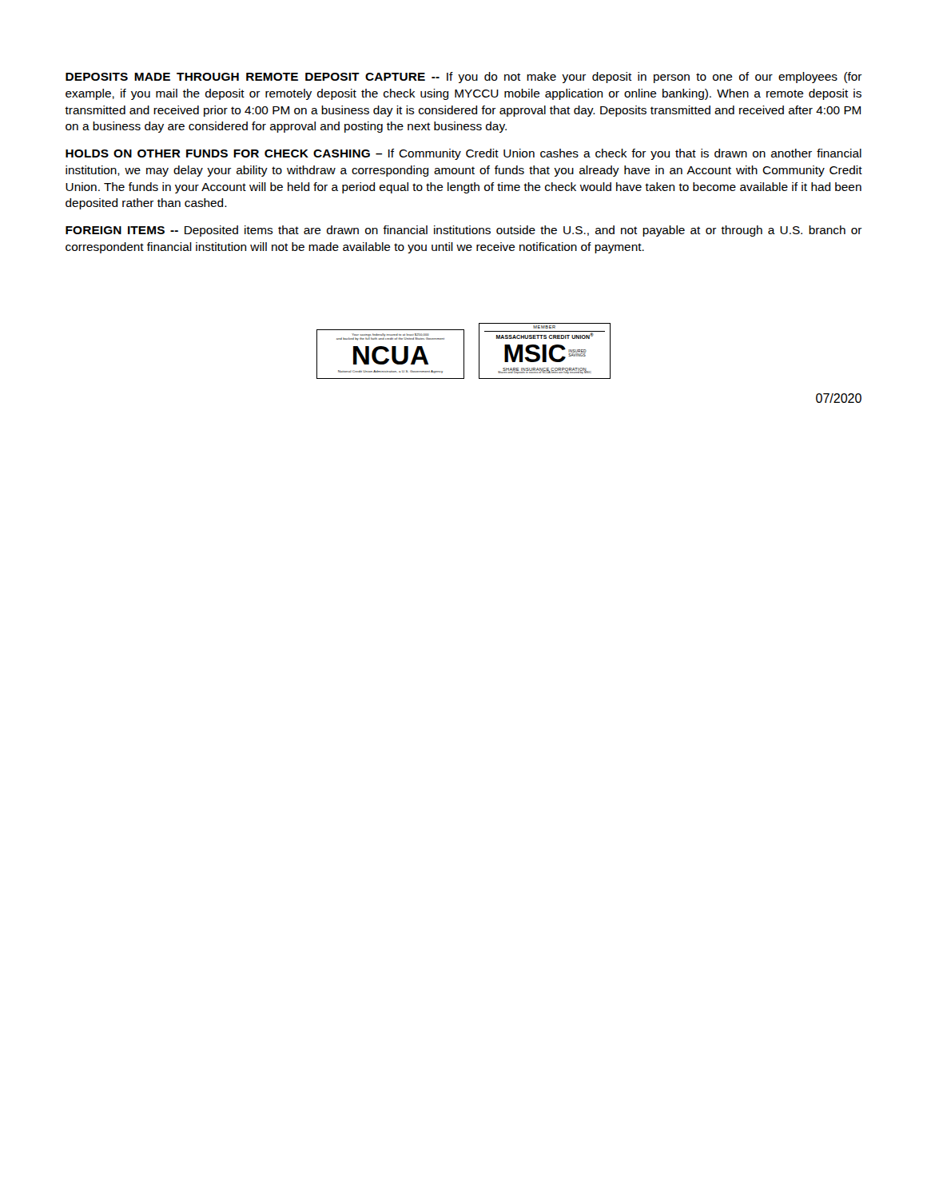DEPOSITS MADE THROUGH REMOTE DEPOSIT CAPTURE -- If you do not make your deposit in person to one of our employees (for example, if you mail the deposit or remotely deposit the check using MYCCU mobile application or online banking). When a remote deposit is transmitted and received prior to 4:00 PM on a business day it is considered for approval that day. Deposits transmitted and received after 4:00 PM on a business day are considered for approval and posting the next business day.
HOLDS ON OTHER FUNDS FOR CHECK CASHING – If Community Credit Union cashes a check for you that is drawn on another financial institution, we may delay your ability to withdraw a corresponding amount of funds that you already have in an Account with Community Credit Union. The funds in your Account will be held for a period equal to the length of time the check would have taken to become available if it had been deposited rather than cashed.
FOREIGN ITEMS -- Deposited items that are drawn on financial institutions outside the U.S., and not payable at or through a U.S. branch or correspondent financial institution will not be made available to you until we receive notification of payment.
Your savings federally insured to at least $250,000
and backed by the full faith and credit of the United States Government
NCUA
National Credit Union Administration, a U.S. Government Agency
MEMBER
MASSACHUSETTS CREDIT UNION®
MSIC INSURED
SAVINGS
SHARE INSURANCE CORPORATION
Shares and Deposits in excess of NCUA limits are fully insured by MSIC
07/2020